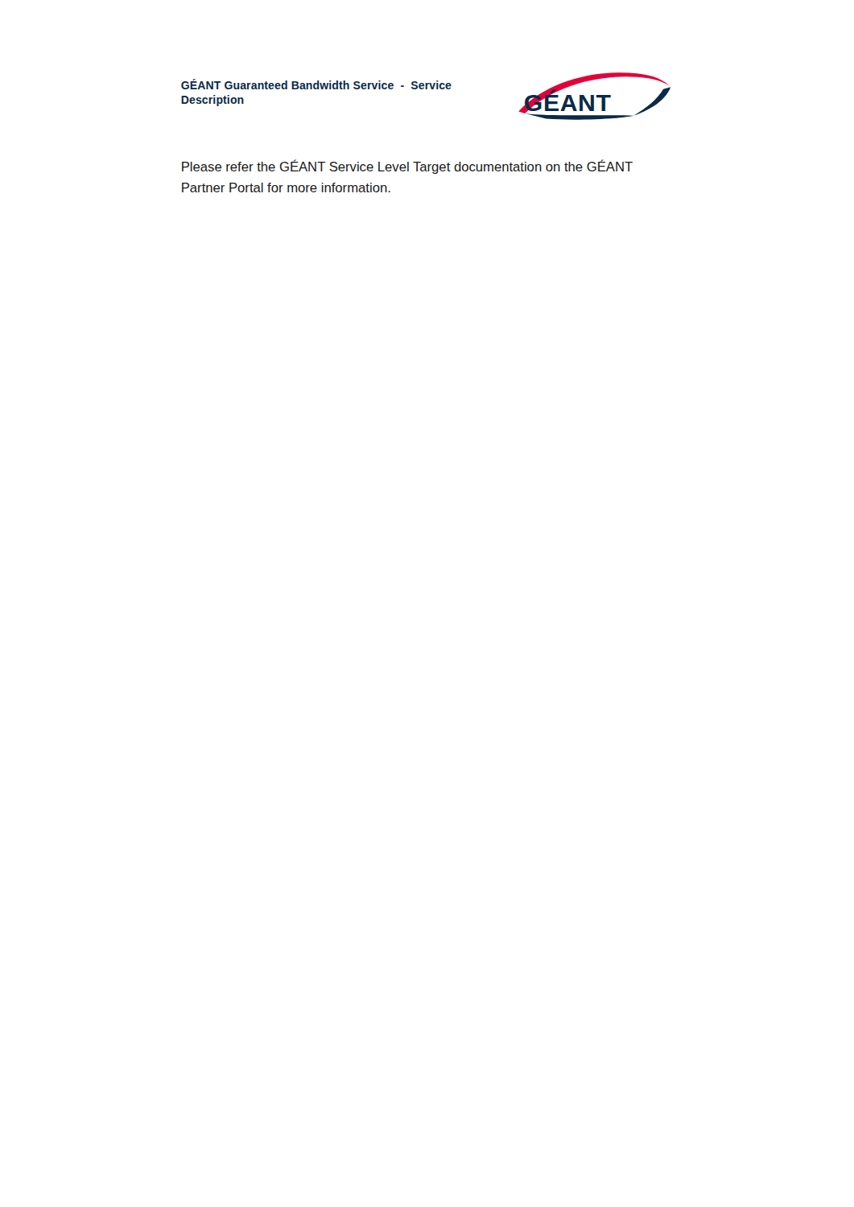GÉANT Guaranteed Bandwidth Service - Service Description
GÉANT GÉANT
Please refer the GÉANT Service Level Target documentation on the GÉANT Partner Portal for more information.